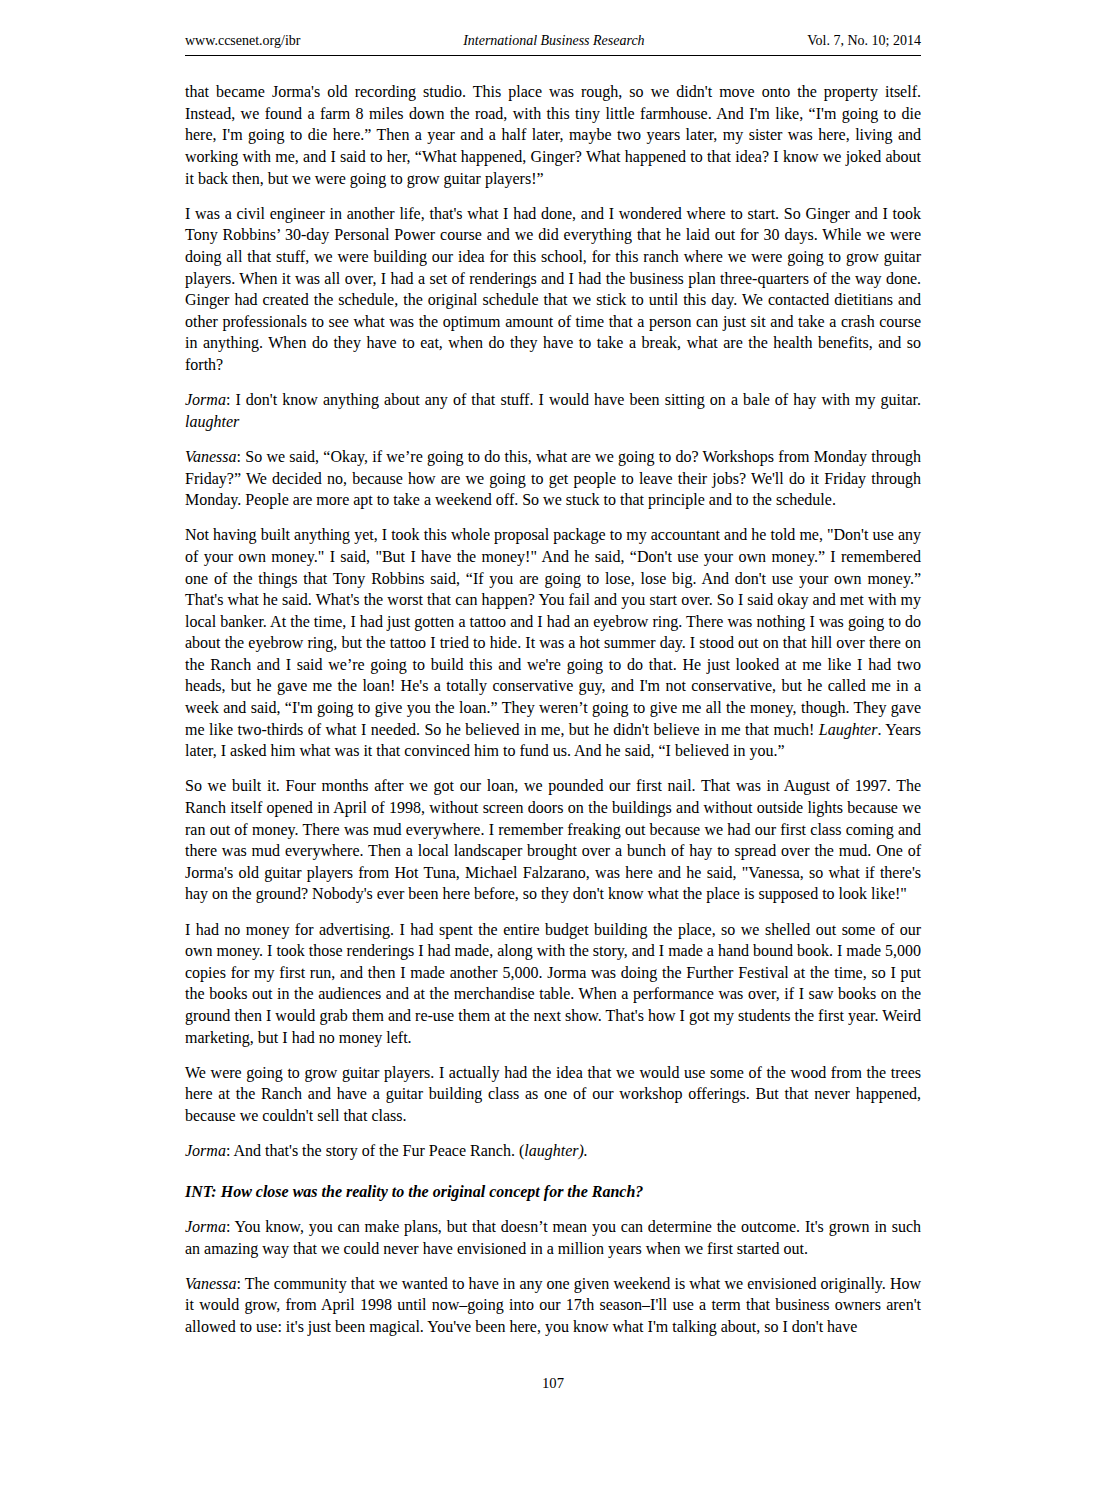www.ccsenet.org/ibr International Business Research Vol. 7, No. 10; 2014
that became Jorma's old recording studio. This place was rough, so we didn't move onto the property itself. Instead, we found a farm 8 miles down the road, with this tiny little farmhouse. And I'm like, “I'm going to die here, I'm going to die here.” Then a year and a half later, maybe two years later, my sister was here, living and working with me, and I said to her, “What happened, Ginger? What happened to that idea? I know we joked about it back then, but we were going to grow guitar players!”
I was a civil engineer in another life, that's what I had done, and I wondered where to start. So Ginger and I took Tony Robbins’ 30-day Personal Power course and we did everything that he laid out for 30 days. While we were doing all that stuff, we were building our idea for this school, for this ranch where we were going to grow guitar players. When it was all over, I had a set of renderings and I had the business plan three-quarters of the way done. Ginger had created the schedule, the original schedule that we stick to until this day. We contacted dietitians and other professionals to see what was the optimum amount of time that a person can just sit and take a crash course in anything. When do they have to eat, when do they have to take a break, what are the health benefits, and so forth?
Jorma: I don't know anything about any of that stuff. I would have been sitting on a bale of hay with my guitar. laughter
Vanessa: So we said, “Okay, if we’re going to do this, what are we going to do? Workshops from Monday through Friday?” We decided no, because how are we going to get people to leave their jobs? We'll do it Friday through Monday. People are more apt to take a weekend off. So we stuck to that principle and to the schedule.
Not having built anything yet, I took this whole proposal package to my accountant and he told me, "Don't use any of your own money." I said, "But I have the money!" And he said, “Don't use your own money.” I remembered one of the things that Tony Robbins said, “If you are going to lose, lose big. And don't use your own money.” That's what he said. What's the worst that can happen? You fail and you start over. So I said okay and met with my local banker. At the time, I had just gotten a tattoo and I had an eyebrow ring. There was nothing I was going to do about the eyebrow ring, but the tattoo I tried to hide. It was a hot summer day. I stood out on that hill over there on the Ranch and I said we’re going to build this and we're going to do that. He just looked at me like I had two heads, but he gave me the loan! He's a totally conservative guy, and I'm not conservative, but he called me in a week and said, “I'm going to give you the loan.” They weren’t going to give me all the money, though. They gave me like two-thirds of what I needed. So he believed in me, but he didn't believe in me that much! Laughter. Years later, I asked him what was it that convinced him to fund us. And he said, “I believed in you.”
So we built it. Four months after we got our loan, we pounded our first nail. That was in August of 1997. The Ranch itself opened in April of 1998, without screen doors on the buildings and without outside lights because we ran out of money. There was mud everywhere. I remember freaking out because we had our first class coming and there was mud everywhere. Then a local landscaper brought over a bunch of hay to spread over the mud. One of Jorma's old guitar players from Hot Tuna, Michael Falzarano, was here and he said, "Vanessa, so what if there's hay on the ground? Nobody's ever been here before, so they don't know what the place is supposed to look like!"
I had no money for advertising. I had spent the entire budget building the place, so we shelled out some of our own money. I took those renderings I had made, along with the story, and I made a hand bound book. I made 5,000 copies for my first run, and then I made another 5,000. Jorma was doing the Further Festival at the time, so I put the books out in the audiences and at the merchandise table. When a performance was over, if I saw books on the ground then I would grab them and re-use them at the next show. That's how I got my students the first year. Weird marketing, but I had no money left.
We were going to grow guitar players. I actually had the idea that we would use some of the wood from the trees here at the Ranch and have a guitar building class as one of our workshop offerings. But that never happened, because we couldn't sell that class.
Jorma: And that's the story of the Fur Peace Ranch. (laughter).
INT: How close was the reality to the original concept for the Ranch?
Jorma: You know, you can make plans, but that doesn’t mean you can determine the outcome. It's grown in such an amazing way that we could never have envisioned in a million years when we first started out.
Vanessa: The community that we wanted to have in any one given weekend is what we envisioned originally. How it would grow, from April 1998 until now–going into our 17th season–I'll use a term that business owners aren't allowed to use: it's just been magical. You've been here, you know what I'm talking about, so I don't have
107